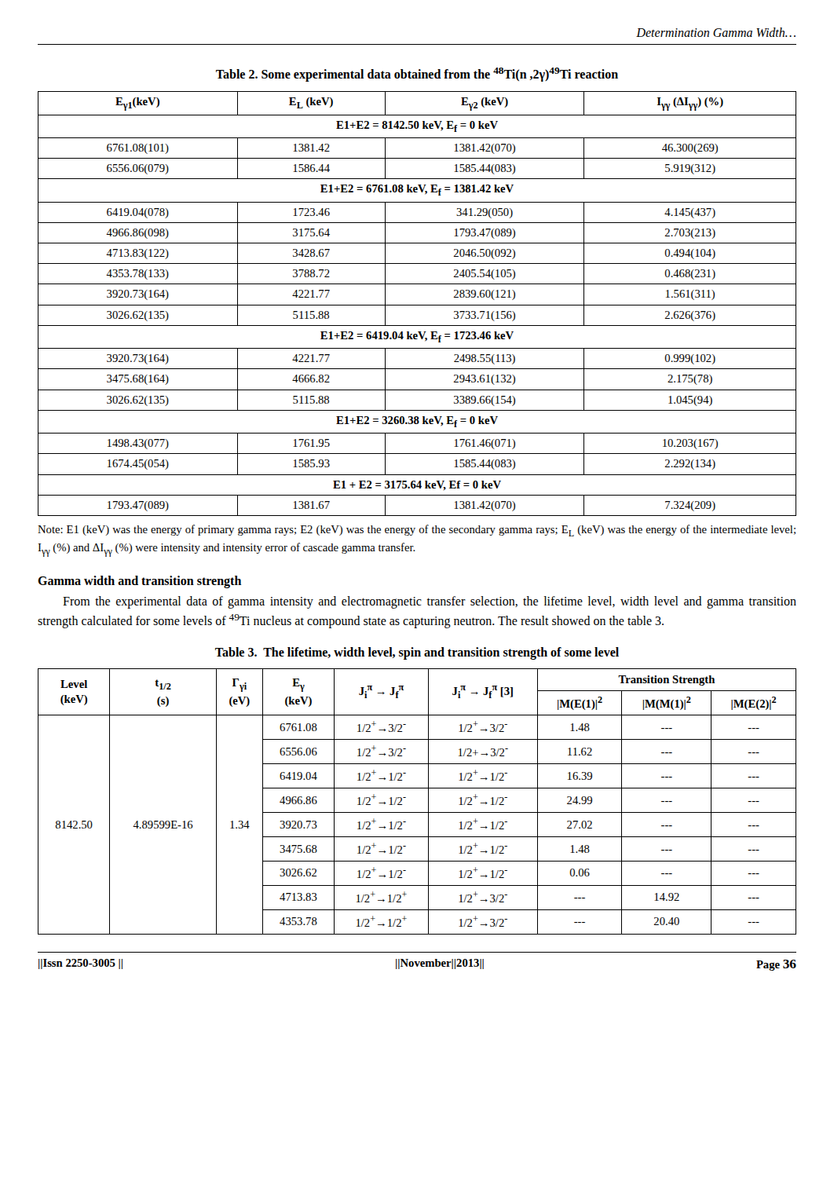Determination Gamma Width…
Table 2. Some experimental data obtained from the 48Ti(n ,2γ)49Ti reaction
| E γ1 (keV) | E L (keV) | E γ2 (keV) | I γγ (ΔI γγ ) (%) |
| --- | --- | --- | --- |
| E1+E2 = 8142.50 keV, E f = 0 keV |
| 6761.08(101) | 1381.42 | 1381.42(070) | 46.300(269) |
| 6556.06(079) | 1586.44 | 1585.44(083) | 5.919(312) |
| E1+E2 = 6761.08 keV, E f = 1381.42 keV |
| 6419.04(078) | 1723.46 | 341.29(050) | 4.145(437) |
| 4966.86(098) | 3175.64 | 1793.47(089) | 2.703(213) |
| 4713.83(122) | 3428.67 | 2046.50(092) | 0.494(104) |
| 4353.78(133) | 3788.72 | 2405.54(105) | 0.468(231) |
| 3920.73(164) | 4221.77 | 2839.60(121) | 1.561(311) |
| 3026.62(135) | 5115.88 | 3733.71(156) | 2.626(376) |
| E1+E2 = 6419.04 keV, E f = 1723.46 keV |
| 3920.73(164) | 4221.77 | 2498.55(113) | 0.999(102) |
| 3475.68(164) | 4666.82 | 2943.61(132) | 2.175(78) |
| 3026.62(135) | 5115.88 | 3389.66(154) | 1.045(94) |
| E1+E2 = 3260.38 keV, E f = 0 keV |
| 1498.43(077) | 1761.95 | 1761.46(071) | 10.203(167) |
| 1674.45(054) | 1585.93 | 1585.44(083) | 2.292(134) |
| E1 + E2 = 3175.64 keV, Ef = 0 keV |
| 1793.47(089) | 1381.67 | 1381.42(070) | 7.324(209) |
Note: E1 (keV) was the energy of primary gamma rays; E2 (keV) was the energy of the secondary gamma rays; EL (keV) was the energy of the intermediate level; Iγγ (%) and ΔIγγ (%) were intensity and intensity error of cascade gamma transfer.
Gamma width and transition strength
From the experimental data of gamma intensity and electromagnetic transfer selection, the lifetime level, width level and gamma transition strength calculated for some levels of 49Ti nucleus at compound state as capturing neutron. The result showed on the table 3.
Table 3. The lifetime, width level, spin and transition strength of some level
| Level (keV) | t 1/2 (s) | Γ γi (eV) | E γ (keV) | J i π → J f π | J i π → J f π [3] | Transition Strength |
| --- | --- | --- | --- | --- | --- | --- |
| /M(E(1)/ 2 | /M(M(1)/ 2 | /M(E(2)/ 2 |
| 8142.50 | 4.89599E-16 | 1.34 | 6761.08 | 1/2 + →3/2 - | 1/2 + →3/2 - | 1.48 | --- | --- |
| 6556.06 | 1/2 + →3/2 - | 1/2+→3/2 - | 11.62 | --- | --- |
| 6419.04 | 1/2 + →1/2 - | 1/2 + →1/2 - | 16.39 | --- | --- |
| 4966.86 | 1/2 + →1/2 - | 1/2 + →1/2 - | 24.99 | --- | --- |
| 3920.73 | 1/2 + →1/2 - | 1/2 + →1/2 - | 27.02 | --- | --- |
| 3475.68 | 1/2 + →1/2 - | 1/2 + →1/2 - | 1.48 | --- | --- |
| 3026.62 | 1/2 + →1/2 - | 1/2 + →1/2 - | 0.06 | --- | --- |
| 4713.83 | 1/2 + →1/2 + | 1/2 + →3/2 - | --- | 14.92 | --- |
| 4353.78 | 1/2 + →1/2 + | 1/2 + →3/2 - | --- | 20.40 | --- |
||Issn 2250-3005 || ||November||2013|| Page 36